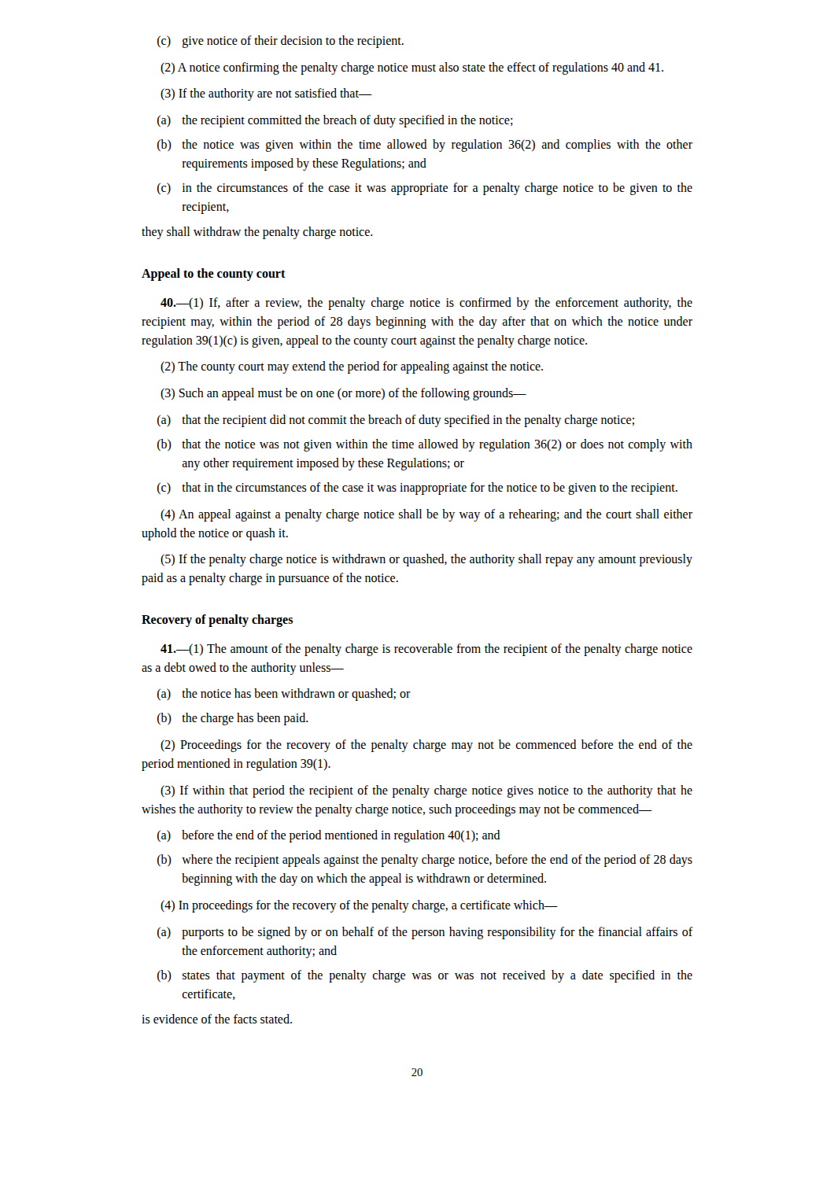give notice of their decision to the recipient.
(2) A notice confirming the penalty charge notice must also state the effect of regulations 40 and 41.
(3) If the authority are not satisfied that—
the recipient committed the breach of duty specified in the notice;
the notice was given within the time allowed by regulation 36(2) and complies with the other requirements imposed by these Regulations; and
in the circumstances of the case it was appropriate for a penalty charge notice to be given to the recipient,
they shall withdraw the penalty charge notice.
Appeal to the county court
40.—(1) If, after a review, the penalty charge notice is confirmed by the enforcement authority, the recipient may, within the period of 28 days beginning with the day after that on which the notice under regulation 39(1)(c) is given, appeal to the county court against the penalty charge notice.
(2) The county court may extend the period for appealing against the notice.
(3) Such an appeal must be on one (or more) of the following grounds—
that the recipient did not commit the breach of duty specified in the penalty charge notice;
that the notice was not given within the time allowed by regulation 36(2) or does not comply with any other requirement imposed by these Regulations; or
that in the circumstances of the case it was inappropriate for the notice to be given to the recipient.
(4) An appeal against a penalty charge notice shall be by way of a rehearing; and the court shall either uphold the notice or quash it.
(5) If the penalty charge notice is withdrawn or quashed, the authority shall repay any amount previously paid as a penalty charge in pursuance of the notice.
Recovery of penalty charges
41.—(1) The amount of the penalty charge is recoverable from the recipient of the penalty charge notice as a debt owed to the authority unless—
the notice has been withdrawn or quashed; or
the charge has been paid.
(2) Proceedings for the recovery of the penalty charge may not be commenced before the end of the period mentioned in regulation 39(1).
(3) If within that period the recipient of the penalty charge notice gives notice to the authority that he wishes the authority to review the penalty charge notice, such proceedings may not be commenced—
before the end of the period mentioned in regulation 40(1); and
where the recipient appeals against the penalty charge notice, before the end of the period of 28 days beginning with the day on which the appeal is withdrawn or determined.
(4) In proceedings for the recovery of the penalty charge, a certificate which—
purports to be signed by or on behalf of the person having responsibility for the financial affairs of the enforcement authority; and
states that payment of the penalty charge was or was not received by a date specified in the certificate,
is evidence of the facts stated.
20